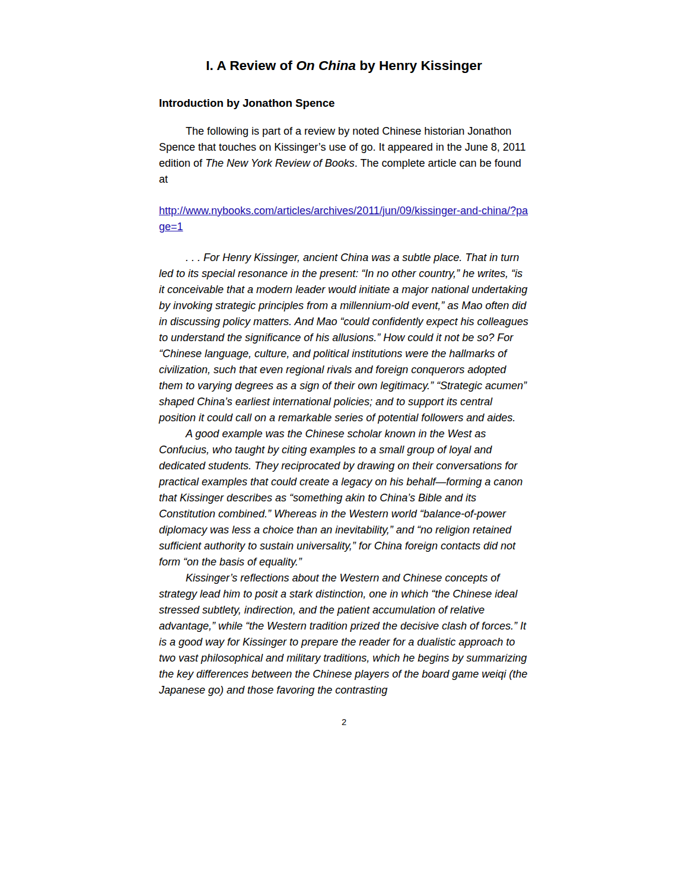I. A Review of On China by Henry Kissinger
Introduction by Jonathon Spence
The following is part of a review by noted Chinese historian Jonathon Spence that touches on Kissinger’s use of go. It appeared in the June 8, 2011 edition of The New York Review of Books. The complete article can be found at
http://www.nybooks.com/articles/archives/2011/jun/09/kissinger-and-china/?page=1
. . . For Henry Kissinger, ancient China was a subtle place. That in turn led to its special resonance in the present: “In no other country,” he writes, “is it conceivable that a modern leader would initiate a major national undertaking by invoking strategic principles from a millennium-old event,” as Mao often did in discussing policy matters. And Mao “could confidently expect his colleagues to understand the significance of his allusions.” How could it not be so? For “Chinese language, culture, and political institutions were the hallmarks of civilization, such that even regional rivals and foreign conquerors adopted them to varying degrees as a sign of their own legitimacy.” “Strategic acumen” shaped China’s earliest international policies; and to support its central position it could call on a remarkable series of potential followers and aides.
A good example was the Chinese scholar known in the West as Confucius, who taught by citing examples to a small group of loyal and dedicated students. They reciprocated by drawing on their conversations for practical examples that could create a legacy on his behalf—forming a canon that Kissinger describes as “something akin to China’s Bible and its Constitution combined.” Whereas in the Western world “balance-of-power diplomacy was less a choice than an inevitability,” and “no religion retained sufficient authority to sustain universality,” for China foreign contacts did not form “on the basis of equality.”
Kissinger’s reflections about the Western and Chinese concepts of strategy lead him to posit a stark distinction, one in which “the Chinese ideal stressed subtlety, indirection, and the patient accumulation of relative advantage,” while “the Western tradition prized the decisive clash of forces.” It is a good way for Kissinger to prepare the reader for a dualistic approach to two vast philosophical and military traditions, which he begins by summarizing the key differences between the Chinese players of the board game weiqi (the Japanese go) and those favoring the contrasting
2